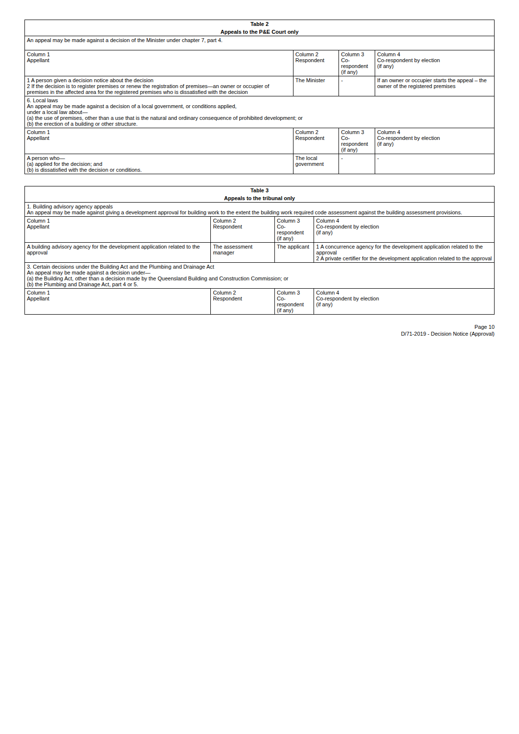| Table 2 |
| Appeals to the P&E Court only |
| An appeal may be made against a decision of the Minister under chapter 7, part 4. |
| Column 1 Appellant | Column 2 Respondent | Column 3 Co-respondent (if any) | Column 4 Co-respondent by election (if any) |
| 1 A person given a decision notice about the decision 2 If the decision is to register premises or renew the registration of premises—an owner or occupier of premises in the affected area for the registered premises who is dissatisfied with the decision | The Minister | - | If an owner or occupier starts the appeal – the owner of the registered premises |
| 6. Local laws An appeal may be made against a decision of a local government, or conditions applied, under a local law about— (a) the use of premises, other than a use that is the natural and ordinary consequence of prohibited development; or (b) the erection of a building or other structure. |
| Column 1 Appellant | Column 2 Respondent | Column 3 Co-respondent (if any) | Column 4 Co-respondent by election (if any) |
| A person who— (a) applied for the decision; and (b) is dissatisfied with the decision or conditions. | The local government | - | - |
| Table 3 |
| Appeals to the tribunal only |
| 1. Building advisory agency appeals An appeal may be made against giving a development approval for building work to the extent the building work required code assessment against the building assessment provisions. |
| Column 1 Appellant | Column 2 Respondent | Column 3 Co-respondent (if any) | Column 4 Co-respondent by election (if any) |
| A building advisory agency for the development application related to the approval | The assessment manager | The applicant | 1 A concurrence agency for the development application related to the approval 2 A private certifier for the development application related to the approval |
| 3. Certain decisions under the Building Act and the Plumbing and Drainage Act An appeal may be made against a decision under— (a) the Building Act, other than a decision made by the Queensland Building and Construction Commission; or (b) the Plumbing and Drainage Act, part 4 or 5. |
| Column 1 Appellant | Column 2 Respondent | Column 3 Co-respondent (if any) | Column 4 Co-respondent by election (if any) |
Page 10
D/71-2019 - Decision Notice (Approval)